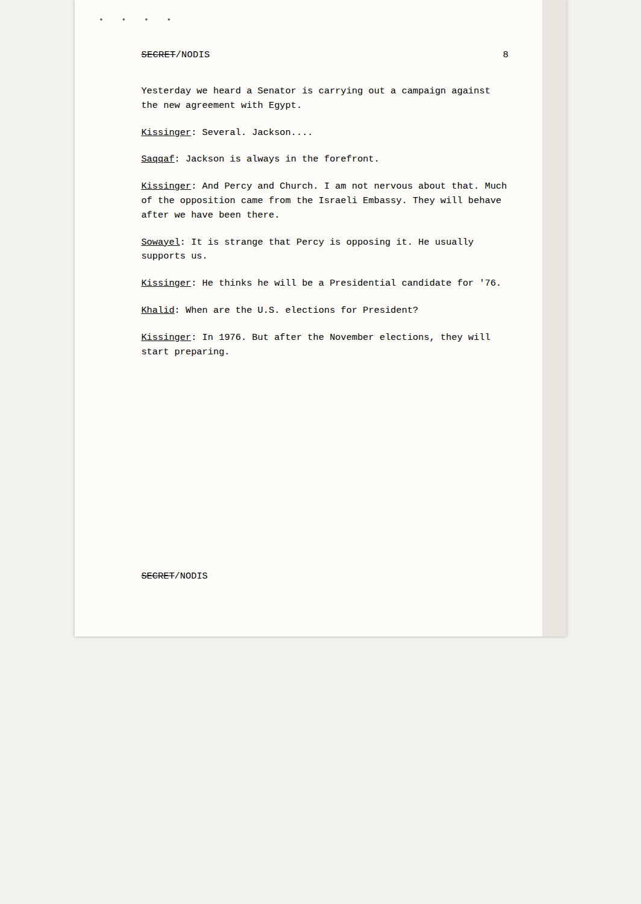• • • •
SECRET/NODIS 8
Yesterday we heard a Senator is carrying out a campaign against the new agreement with Egypt.
Kissinger: Several. Jackson....
Saqqaf: Jackson is always in the forefront.
Kissinger: And Percy and Church. I am not nervous about that. Much of the opposition came from the Israeli Embassy. They will behave after we have been there.
Sowayel: It is strange that Percy is opposing it. He usually supports us.
Kissinger: He thinks he will be a Presidential candidate for '76.
Khalid: When are the U.S. elections for President?
Kissinger: In 1976. But after the November elections, they will start preparing.
SECRET/NODIS